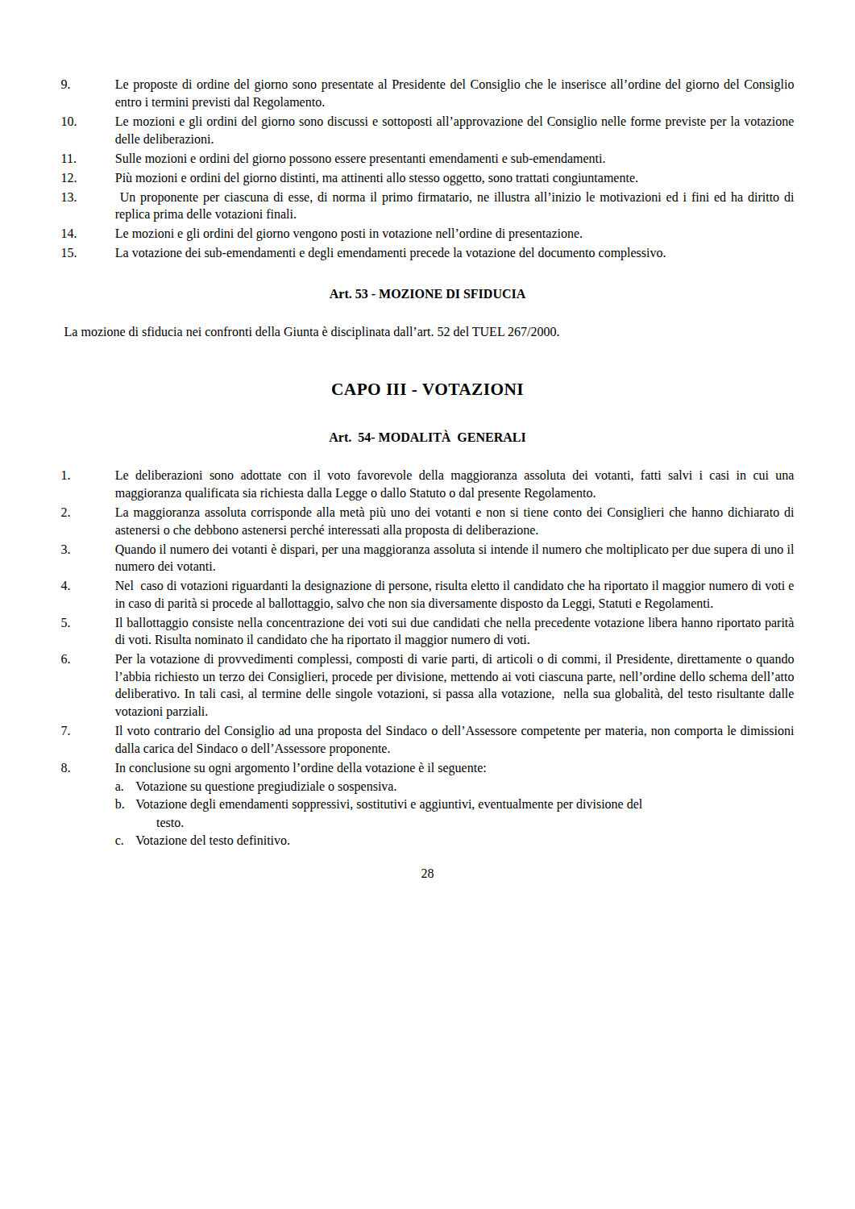9. Le proposte di ordine del giorno sono presentate al Presidente del Consiglio che le inserisce all’ordine del giorno del Consiglio entro i termini previsti dal Regolamento.
10. Le mozioni e gli ordini del giorno sono discussi e sottoposti all’approvazione del Consiglio nelle forme previste per la votazione delle deliberazioni.
11. Sulle mozioni e ordini del giorno possono essere presentanti emendamenti e sub-emendamenti.
12. Più mozioni e ordini del giorno distinti, ma attinenti allo stesso oggetto, sono trattati congiuntamente.
13. Un proponente per ciascuna di esse, di norma il primo firmatario, ne illustra all’inizio le motivazioni ed i fini ed ha diritto di replica prima delle votazioni finali.
14. Le mozioni e gli ordini del giorno vengono posti in votazione nell’ordine di presentazione.
15. La votazione dei sub-emendamenti e degli emendamenti precede la votazione del documento complessivo.
Art. 53 - MOZIONE DI SFIDUCIA
La mozione di sfiducia nei confronti della Giunta è disciplinata dall’art. 52 del TUEL 267/2000.
CAPO III - VOTAZIONI
Art. 54- MODALITÀ GENERALI
1. Le deliberazioni sono adottate con il voto favorevole della maggioranza assoluta dei votanti, fatti salvi i casi in cui una maggioranza qualificata sia richiesta dalla Legge o dallo Statuto o dal presente Regolamento.
2. La maggioranza assoluta corrisponde alla metà più uno dei votanti e non si tiene conto dei Consiglieri che hanno dichiarato di astenersi o che debbono astenersi perché interessati alla proposta di deliberazione.
3. Quando il numero dei votanti è dispari, per una maggioranza assoluta si intende il numero che moltiplicato per due supera di uno il numero dei votanti.
4. Nel caso di votazioni riguardanti la designazione di persone, risulta eletto il candidato che ha riportato il maggior numero di voti e in caso di parità si procede al ballottaggio, salvo che non sia diversamente disposto da Leggi, Statuti e Regolamenti.
5. Il ballottaggio consiste nella concentrazione dei voti sui due candidati che nella precedente votazione libera hanno riportato parità di voti. Risulta nominato il candidato che ha riportato il maggior numero di voti.
6. Per la votazione di provvedimenti complessi, composti di varie parti, di articoli o di commi, il Presidente, direttamente o quando l’abbia richiesto un terzo dei Consiglieri, procede per divisione, mettendo ai voti ciascuna parte, nell’ordine dello schema dell’atto deliberativo. In tali casi, al termine delle singole votazioni, si passa alla votazione, nella sua globalità, del testo risultante dalle votazioni parziali.
7. Il voto contrario del Consiglio ad una proposta del Sindaco o dell’Assessore competente per materia, non comporta le dimissioni dalla carica del Sindaco o dell’Assessore proponente.
8. In conclusione su ogni argomento l’ordine della votazione è il seguente:
a. Votazione su questione pregiudiziale o sospensiva.
b. Votazione degli emendamenti soppressivi, sostitutivi e aggiuntivi, eventualmente per divisione del
testo.
c. Votazione del testo definitivo.
28